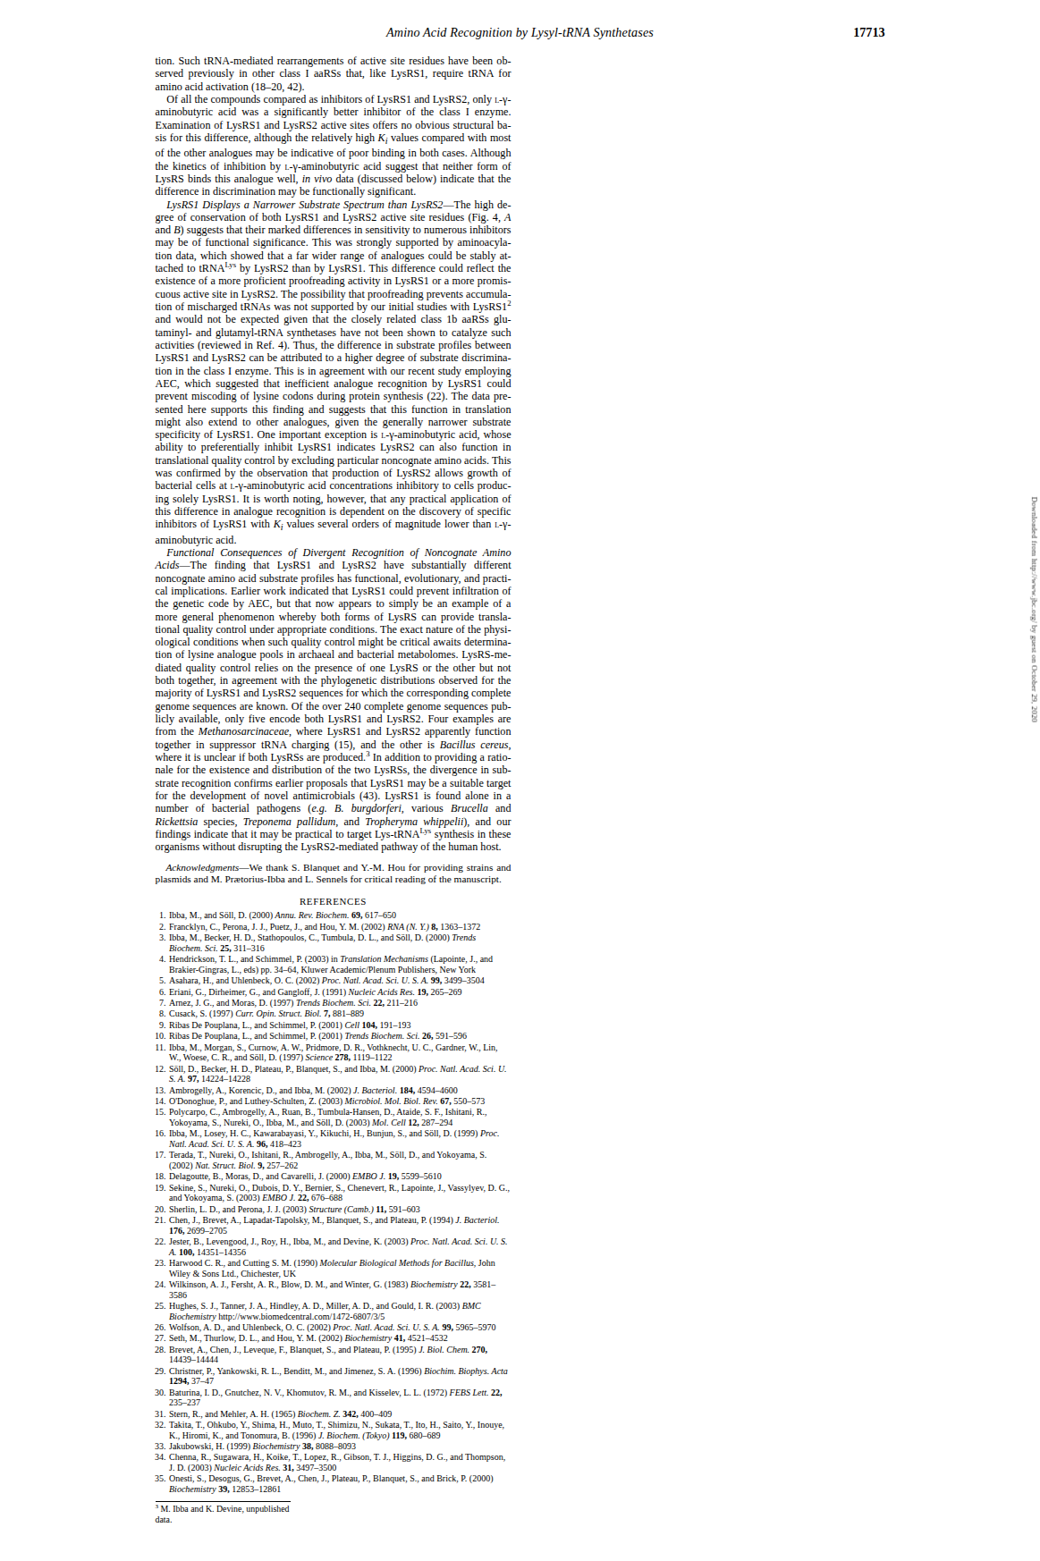Amino Acid Recognition by Lysyl-tRNA Synthetases 17713
Downloaded from http://www.jbc.org/ by guest on October 29, 2020
tion. Such tRNA-mediated rearrangements of active site residues have been observed previously in other class I aaRSs that, like LysRS1, require tRNA for amino acid activation (18–20, 42).
Of all the compounds compared as inhibitors of LysRS1 and LysRS2, only l-γ-aminobutyric acid was a significantly better inhibitor of the class I enzyme. Examination of LysRS1 and LysRS2 active sites offers no obvious structural basis for this difference, although the relatively high Ki values compared with most of the other analogues may be indicative of poor binding in both cases. Although the kinetics of inhibition by l-γ-aminobutyric acid suggest that neither form of LysRS binds this analogue well, in vivo data (discussed below) indicate that the difference in discrimination may be functionally significant.
LysRS1 Displays a Narrower Substrate Spectrum than LysRS2—The high degree of conservation of both LysRS1 and LysRS2 active site residues (Fig. 4, A and B) suggests that their marked differences in sensitivity to numerous inhibitors may be of functional significance. This was strongly supported by aminoacylation data, which showed that a far wider range of analogues could be stably attached to tRNALys by LysRS2 than by LysRS1. This difference could reflect the existence of a more proficient proofreading activity in LysRS1 or a more promiscuous active site in LysRS2. The possibility that proofreading prevents accumulation of mischarged tRNAs was not supported by our initial studies with LysRS12 and would not be expected given that the closely related class 1b aaRSs glutaminyl- and glutamyl-tRNA synthetases have not been shown to catalyze such activities (reviewed in Ref. 4). Thus, the difference in substrate profiles between LysRS1 and LysRS2 can be attributed to a higher degree of substrate discrimination in the class I enzyme. This is in agreement with our recent study employing AEC, which suggested that inefficient analogue recognition by LysRS1 could prevent miscoding of lysine codons during protein synthesis (22). The data presented here supports this finding and suggests that this function in translation might also extend to other analogues, given the generally narrower substrate specificity of LysRS1. One important exception is l-γ-aminobutyric acid, whose ability to preferentially inhibit LysRS1 indicates LysRS2 can also function in translational quality control by excluding particular noncognate amino acids. This was confirmed by the observation that production of LysRS2 allows growth of bacterial cells at l-γ-aminobutyric acid concentrations inhibitory to cells producing solely LysRS1. It is worth noting, however, that any practical application of this difference in analogue recognition is dependent on the discovery of specific inhibitors of LysRS1 with Ki values several orders of magnitude lower than l-γ-aminobutyric acid.
Functional Consequences of Divergent Recognition of Noncognate Amino Acids—The finding that LysRS1 and LysRS2 have substantially different noncognate amino acid substrate profiles has functional, evolutionary, and practical implications. Earlier work indicated that LysRS1 could prevent infiltration of the genetic code by AEC, but that now appears to simply be an example of a more general phenomenon whereby both forms of LysRS can provide translational quality control under appropriate conditions. The exact nature of the physiological conditions when such quality control might be critical awaits determination of lysine analogue pools in archaeal and bacterial metabolomes. LysRS-mediated quality control relies on the presence of one LysRS or the other but not both together, in agreement with the phylogenetic distributions observed for the majority of LysRS1 and LysRS2 sequences for which the corresponding complete genome sequences are known. Of the over 240 complete genome sequences publicly available, only five encode both LysRS1 and LysRS2. Four examples are from the Methanosarcinaceae, where LysRS1 and LysRS2 apparently function together in suppressor tRNA charging (15), and the other is Bacillus cereus, where it is unclear if both LysRSs are produced.3 In addition to providing a rationale for the existence and distribution of the two LysRSs, the divergence in substrate recognition confirms earlier proposals that LysRS1 may be a suitable target for the development of novel antimicrobials (43). LysRS1 is found alone in a number of bacterial pathogens (e.g. B. burgdorferi, various Brucella and Rickettsia species, Treponema pallidum, and Tropheryma whippelii), and our findings indicate that it may be practical to target Lys-tRNALys synthesis in these organisms without disrupting the LysRS2-mediated pathway of the human host.
Acknowledgments—We thank S. Blanquet and Y.-M. Hou for providing strains and plasmids and M. Prætorius-Ibba and L. Sennels for critical reading of the manuscript.
References
Ibba, M., and Söll, D. (2000) Annu. Rev. Biochem. 69, 617–650
Francklyn, C., Perona, J. J., Puetz, J., and Hou, Y. M. (2002) RNA (N. Y.) 8, 1363–1372
Ibba, M., Becker, H. D., Stathopoulos, C., Tumbula, D. L., and Söll, D. (2000) Trends Biochem. Sci. 25, 311–316
Hendrickson, T. L., and Schimmel, P. (2003) in Translation Mechanisms (Lapointe, J., and Brakier-Gingras, L., eds) pp. 34–64, Kluwer Academic/Plenum Publishers, New York
Asahara, H., and Uhlenbeck, O. C. (2002) Proc. Natl. Acad. Sci. U. S. A. 99, 3499–3504
Eriani, G., Dirheimer, G., and Gangloff, J. (1991) Nucleic Acids Res. 19, 265–269
Arnez, J. G., and Moras, D. (1997) Trends Biochem. Sci. 22, 211–216
Cusack, S. (1997) Curr. Opin. Struct. Biol. 7, 881–889
Ribas De Pouplana, L., and Schimmel, P. (2001) Cell 104, 191–193
Ribas De Pouplana, L., and Schimmel, P. (2001) Trends Biochem. Sci. 26, 591–596
Ibba, M., Morgan, S., Curnow, A. W., Pridmore, D. R., Vothknecht, U. C., Gardner, W., Lin, W., Woese, C. R., and Söll, D. (1997) Science 278, 1119–1122
Söll, D., Becker, H. D., Plateau, P., Blanquet, S., and Ibba, M. (2000) Proc. Natl. Acad. Sci. U. S. A. 97, 14224–14228
Ambrogelly, A., Korencic, D., and Ibba, M. (2002) J. Bacteriol. 184, 4594–4600
O'Donoghue, P., and Luthey-Schulten, Z. (2003) Microbiol. Mol. Biol. Rev. 67, 550–573
Polycarpo, C., Ambrogelly, A., Ruan, B., Tumbula-Hansen, D., Ataide, S. F., Ishitani, R., Yokoyama, S., Nureki, O., Ibba, M., and Söll, D. (2003) Mol. Cell 12, 287–294
Ibba, M., Losey, H. C., Kawarabayasi, Y., Kikuchi, H., Bunjun, S., and Söll, D. (1999) Proc. Natl. Acad. Sci. U. S. A. 96, 418–423
Terada, T., Nureki, O., Ishitani, R., Ambrogelly, A., Ibba, M., Söll, D., and Yokoyama, S. (2002) Nat. Struct. Biol. 9, 257–262
Delagoutte, B., Moras, D., and Cavarelli, J. (2000) EMBO J. 19, 5599–5610
Sekine, S., Nureki, O., Dubois, D. Y., Bernier, S., Chenevert, R., Lapointe, J., Vassylyev, D. G., and Yokoyama, S. (2003) EMBO J. 22, 676–688
Sherlin, L. D., and Perona, J. J. (2003) Structure (Camb.) 11, 591–603
Chen, J., Brevet, A., Lapadat-Tapolsky, M., Blanquet, S., and Plateau, P. (1994) J. Bacteriol. 176, 2699–2705
Jester, B., Levengood, J., Roy, H., Ibba, M., and Devine, K. (2003) Proc. Natl. Acad. Sci. U. S. A. 100, 14351–14356
Harwood C. R., and Cutting S. M. (1990) Molecular Biological Methods for Bacillus, John Wiley & Sons Ltd., Chichester, UK
Wilkinson, A. J., Fersht, A. R., Blow, D. M., and Winter, G. (1983) Biochemistry 22, 3581–3586
Hughes, S. J., Tanner, J. A., Hindley, A. D., Miller, A. D., and Gould, I. R. (2003) BMC Biochemistry http://www.biomedcentral.com/1472-6807/3/5
Wolfson, A. D., and Uhlenbeck, O. C. (2002) Proc. Natl. Acad. Sci. U. S. A. 99, 5965–5970
Seth, M., Thurlow, D. L., and Hou, Y. M. (2002) Biochemistry 41, 4521–4532
Brevet, A., Chen, J., Leveque, F., Blanquet, S., and Plateau, P. (1995) J. Biol. Chem. 270, 14439–14444
Christner, P., Yankowski, R. L., Benditt, M., and Jimenez, S. A. (1996) Biochim. Biophys. Acta 1294, 37–47
Baturina, I. D., Gnutchez, N. V., Khomutov, R. M., and Kisselev, L. L. (1972) FEBS Lett. 22, 235–237
Stern, R., and Mehler, A. H. (1965) Biochem. Z. 342, 400–409
Takita, T., Ohkubo, Y., Shima, H., Muto, T., Shimizu, N., Sukata, T., Ito, H., Saito, Y., Inouye, K., Hiromi, K., and Tonomura, B. (1996) J. Biochem. (Tokyo) 119, 680–689
Jakubowski, H. (1999) Biochemistry 38, 8088–8093
Chenna, R., Sugawara, H., Koike, T., Lopez, R., Gibson, T. J., Higgins, D. G., and Thompson, J. D. (2003) Nucleic Acids Res. 31, 3497–3500
Onesti, S., Desogus, G., Brevet, A., Chen, J., Plateau, P., Blanquet, S., and Brick, P. (2000) Biochemistry 39, 12853–12861
3 M. Ibba and K. Devine, unpublished data.